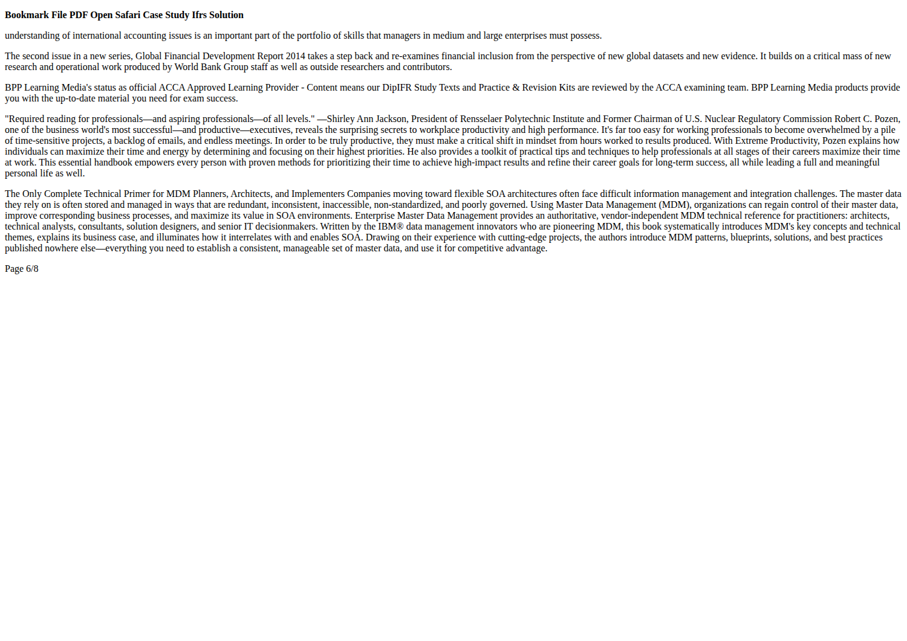Bookmark File PDF Open Safari Case Study Ifrs Solution
understanding of international accounting issues is an important part of the portfolio of skills that managers in medium and large enterprises must possess.
The second issue in a new series, Global Financial Development Report 2014 takes a step back and re-examines financial inclusion from the perspective of new global datasets and new evidence. It builds on a critical mass of new research and operational work produced by World Bank Group staff as well as outside researchers and contributors.
BPP Learning Media's status as official ACCA Approved Learning Provider - Content means our DipIFR Study Texts and Practice & Revision Kits are reviewed by the ACCA examining team. BPP Learning Media products provide you with the up-to-date material you need for exam success.
"Required reading for professionals—and aspiring professionals—of all levels." —Shirley Ann Jackson, President of Rensselaer Polytechnic Institute and Former Chairman of U.S. Nuclear Regulatory Commission Robert C. Pozen, one of the business world's most successful—and productive—executives, reveals the surprising secrets to workplace productivity and high performance. It's far too easy for working professionals to become overwhelmed by a pile of time-sensitive projects, a backlog of emails, and endless meetings. In order to be truly productive, they must make a critical shift in mindset from hours worked to results produced. With Extreme Productivity, Pozen explains how individuals can maximize their time and energy by determining and focusing on their highest priorities. He also provides a toolkit of practical tips and techniques to help professionals at all stages of their careers maximize their time at work. This essential handbook empowers every person with proven methods for prioritizing their time to achieve high-impact results and refine their career goals for long-term success, all while leading a full and meaningful personal life as well.
The Only Complete Technical Primer for MDM Planners, Architects, and Implementers Companies moving toward flexible SOA architectures often face difficult information management and integration challenges. The master data they rely on is often stored and managed in ways that are redundant, inconsistent, inaccessible, non-standardized, and poorly governed. Using Master Data Management (MDM), organizations can regain control of their master data, improve corresponding business processes, and maximize its value in SOA environments. Enterprise Master Data Management provides an authoritative, vendor-independent MDM technical reference for practitioners: architects, technical analysts, consultants, solution designers, and senior IT decisionmakers. Written by the IBM® data management innovators who are pioneering MDM, this book systematically introduces MDM's key concepts and technical themes, explains its business case, and illuminates how it interrelates with and enables SOA. Drawing on their experience with cutting-edge projects, the authors introduce MDM patterns, blueprints, solutions, and best practices published nowhere else—everything you need to establish a consistent, manageable set of master data, and use it for competitive advantage.
Page 6/8